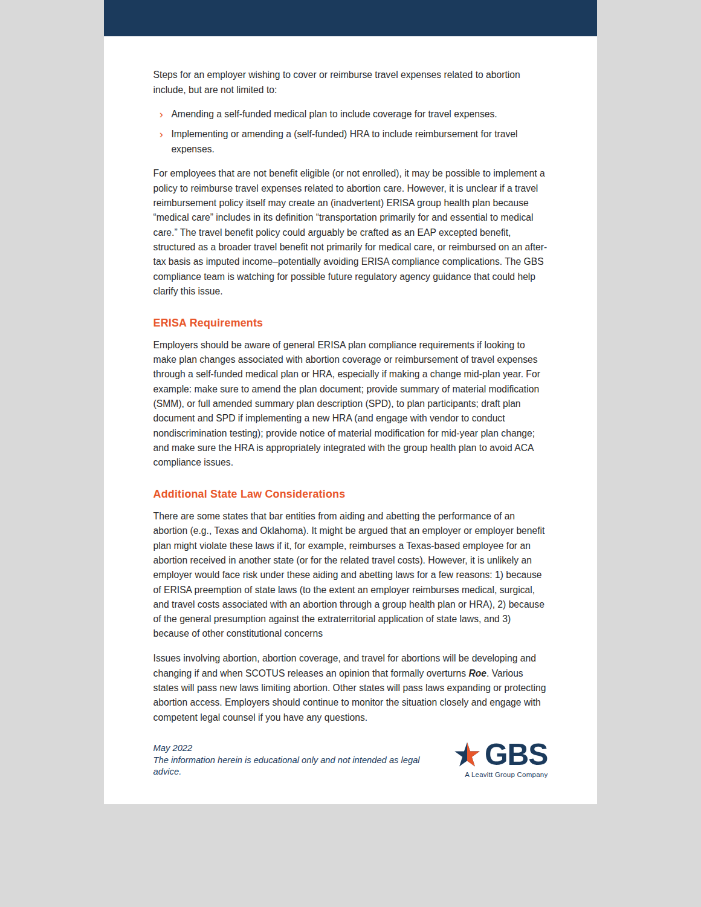Steps for an employer wishing to cover or reimburse travel expenses related to abortion include, but are not limited to:
Amending a self-funded medical plan to include coverage for travel expenses.
Implementing or amending a (self-funded) HRA to include reimbursement for travel expenses.
For employees that are not benefit eligible (or not enrolled), it may be possible to implement a policy to reimburse travel expenses related to abortion care. However, it is unclear if a travel reimbursement policy itself may create an (inadvertent) ERISA group health plan because “medical care” includes in its definition “transportation primarily for and essential to medical care.” The travel benefit policy could arguably be crafted as an EAP excepted benefit, structured as a broader travel benefit not primarily for medical care, or reimbursed on an after-tax basis as imputed income–potentially avoiding ERISA compliance complications. The GBS compliance team is watching for possible future regulatory agency guidance that could help clarify this issue.
ERISA Requirements
Employers should be aware of general ERISA plan compliance requirements if looking to make plan changes associated with abortion coverage or reimbursement of travel expenses through a self-funded medical plan or HRA, especially if making a change mid-plan year. For example: make sure to amend the plan document; provide summary of material modification (SMM), or full amended summary plan description (SPD), to plan participants; draft plan document and SPD if implementing a new HRA (and engage with vendor to conduct nondiscrimination testing); provide notice of material modification for mid-year plan change; and make sure the HRA is appropriately integrated with the group health plan to avoid ACA compliance issues.
Additional State Law Considerations
There are some states that bar entities from aiding and abetting the performance of an abortion (e.g., Texas and Oklahoma). It might be argued that an employer or employer benefit plan might violate these laws if it, for example, reimburses a Texas-based employee for an abortion received in another state (or for the related travel costs). However, it is unlikely an employer would face risk under these aiding and abetting laws for a few reasons: 1) because of ERISA preemption of state laws (to the extent an employer reimburses medical, surgical, and travel costs associated with an abortion through a group health plan or HRA), 2) because of the general presumption against the extraterritorial application of state laws, and 3) because of other constitutional concerns
Issues involving abortion, abortion coverage, and travel for abortions will be developing and changing if and when SCOTUS releases an opinion that formally overturns Roe. Various states will pass new laws limiting abortion. Other states will pass laws expanding or protecting abortion access. Employers should continue to monitor the situation closely and engage with competent legal counsel if you have any questions.
May 2022
The information herein is educational only and not intended as legal advice.
GBS
A Leavitt Group Company